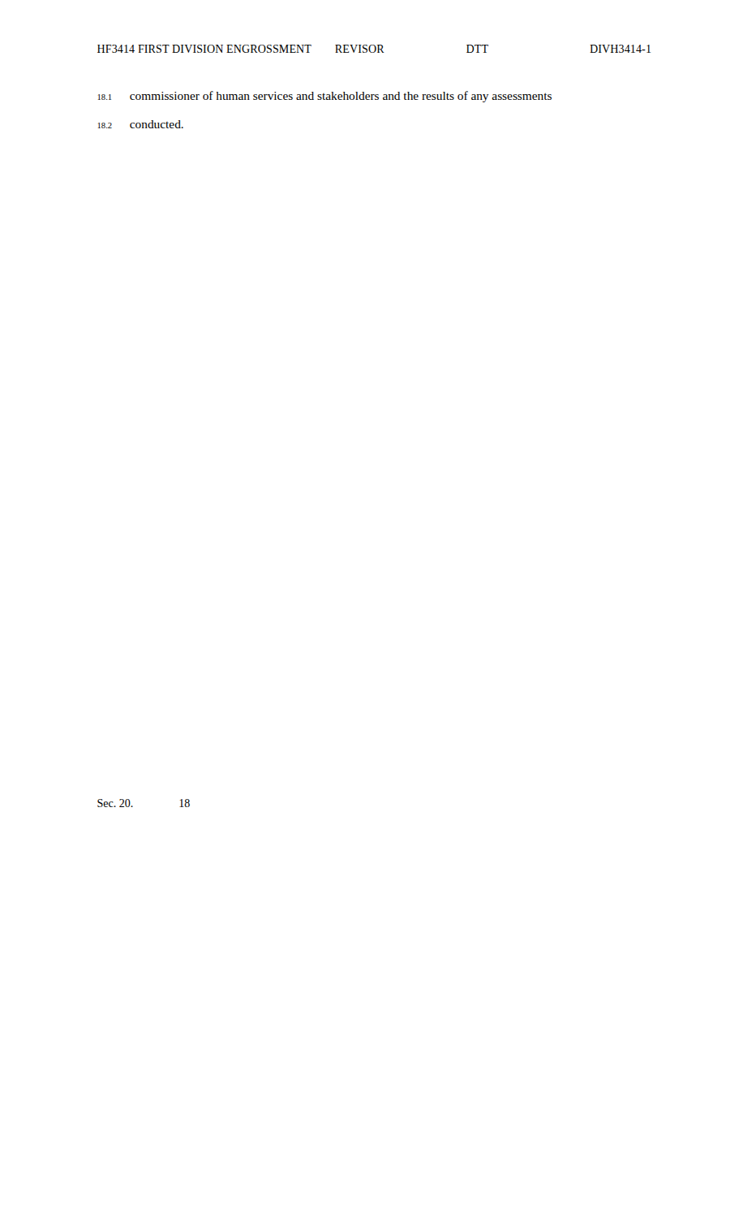HF3414 FIRST DIVISION ENGROSSMENT REVISOR DTT DIVH3414-1
18.1 commissioner of human services and stakeholders and the results of any assessments
18.2 conducted.
Sec. 20. 18